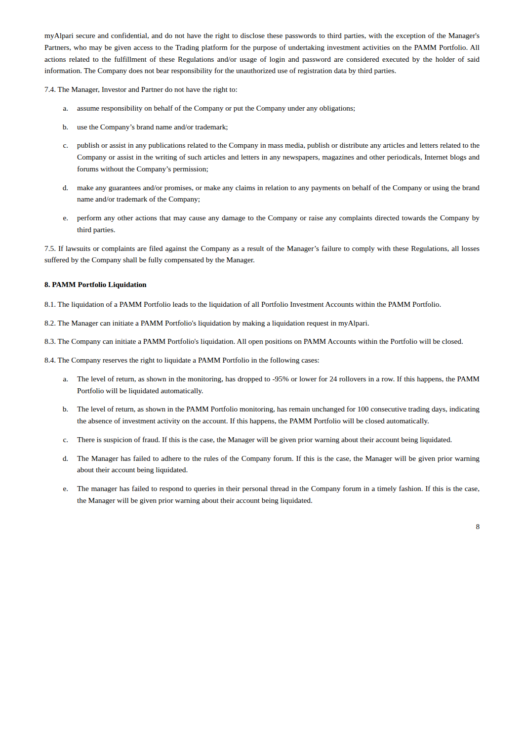myAlpari secure and confidential, and do not have the right to disclose these passwords to third parties, with the exception of the Manager's Partners, who may be given access to the Trading platform for the purpose of undertaking investment activities on the PAMM Portfolio. All actions related to the fulfillment of these Regulations and/or usage of login and password are considered executed by the holder of said information. The Company does not bear responsibility for the unauthorized use of registration data by third parties.
7.4. The Manager, Investor and Partner do not have the right to:
assume responsibility on behalf of the Company or put the Company under any obligations;
use the Company’s brand name and/or trademark;
publish or assist in any publications related to the Company in mass media, publish or distribute any articles and letters related to the Company or assist in the writing of such articles and letters in any newspapers, magazines and other periodicals, Internet blogs and forums without the Company’s permission;
make any guarantees and/or promises, or make any claims in relation to any payments on behalf of the Company or using the brand name and/or trademark of the Company;
perform any other actions that may cause any damage to the Company or raise any complaints directed towards the Company by third parties.
7.5. If lawsuits or complaints are filed against the Company as a result of the Manager’s failure to comply with these Regulations, all losses suffered by the Company shall be fully compensated by the Manager.
8. PAMM Portfolio Liquidation
8.1. The liquidation of a PAMM Portfolio leads to the liquidation of all Portfolio Investment Accounts within the PAMM Portfolio.
8.2. The Manager can initiate a PAMM Portfolio's liquidation by making a liquidation request in myAlpari.
8.3. The Company can initiate a PAMM Portfolio's liquidation. All open positions on PAMM Accounts within the Portfolio will be closed.
8.4. The Company reserves the right to liquidate a PAMM Portfolio in the following cases:
The level of return, as shown in the monitoring, has dropped to -95% or lower for 24 rollovers in a row. If this happens, the PAMM Portfolio will be liquidated automatically.
The level of return, as shown in the PAMM Portfolio monitoring, has remain unchanged for 100 consecutive trading days, indicating the absence of investment activity on the account. If this happens, the PAMM Portfolio will be closed automatically.
There is suspicion of fraud. If this is the case, the Manager will be given prior warning about their account being liquidated.
The Manager has failed to adhere to the rules of the Company forum. If this is the case, the Manager will be given prior warning about their account being liquidated.
The manager has failed to respond to queries in their personal thread in the Company forum in a timely fashion. If this is the case, the Manager will be given prior warning about their account being liquidated.
8